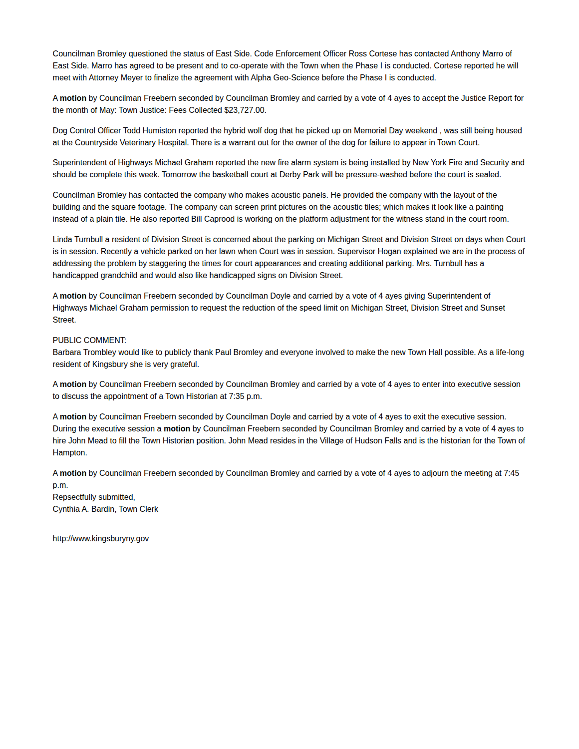Councilman Bromley questioned the status of East Side. Code Enforcement Officer Ross Cortese has contacted Anthony Marro of East Side. Marro has agreed to be present and to co-operate with the Town when the Phase I is conducted. Cortese reported he will meet with Attorney Meyer to finalize the agreement with Alpha Geo-Science before the Phase I is conducted.
A motion by Councilman Freebern seconded by Councilman Bromley and carried by a vote of 4 ayes to accept the Justice Report for the month of May: Town Justice: Fees Collected $23,727.00.
Dog Control Officer Todd Humiston reported the hybrid wolf dog that he picked up on Memorial Day weekend , was still being housed at the Countryside Veterinary Hospital. There is a warrant out for the owner of the dog for failure to appear in Town Court.
Superintendent of Highways Michael Graham reported the new fire alarm system is being installed by New York Fire and Security and should be complete this week. Tomorrow the basketball court at Derby Park will be pressure-washed before the court is sealed.
Councilman Bromley has contacted the company who makes acoustic panels. He provided the company with the layout of the building and the square footage. The company can screen print pictures on the acoustic tiles; which makes it look like a painting instead of a plain tile. He also reported Bill Caprood is working on the platform adjustment for the witness stand in the court room.
Linda Turnbull a resident of Division Street is concerned about the parking on Michigan Street and Division Street on days when Court is in session. Recently a vehicle parked on her lawn when Court was in session. Supervisor Hogan explained we are in the process of addressing the problem by staggering the times for court appearances and creating additional parking. Mrs. Turnbull has a handicapped grandchild and would also like handicapped signs on Division Street.
A motion by Councilman Freebern seconded by Councilman Doyle and carried by a vote of 4 ayes giving Superintendent of Highways Michael Graham permission to request the reduction of the speed limit on Michigan Street, Division Street and Sunset Street.
PUBLIC COMMENT:
Barbara Trombley would like to publicly thank Paul Bromley and everyone involved to make the new Town Hall possible. As a life-long resident of Kingsbury she is very grateful.
A motion by Councilman Freebern seconded by Councilman Bromley and carried by a vote of 4 ayes to enter into executive session to discuss the appointment of a Town Historian at 7:35 p.m.
A motion by Councilman Freebern seconded by Councilman Doyle and carried by a vote of 4 ayes to exit the executive session.
During the executive session a motion by Councilman Freebern seconded by Councilman Bromley and carried by a vote of 4 ayes to hire John Mead to fill the Town Historian position. John Mead resides in the Village of Hudson Falls and is the historian for the Town of Hampton.
A motion by Councilman Freebern seconded by Councilman Bromley and carried by a vote of 4 ayes to adjourn the meeting at 7:45 p.m.
Repsectfully submitted,
Cynthia A. Bardin, Town Clerk
http://www.kingsburyny.gov